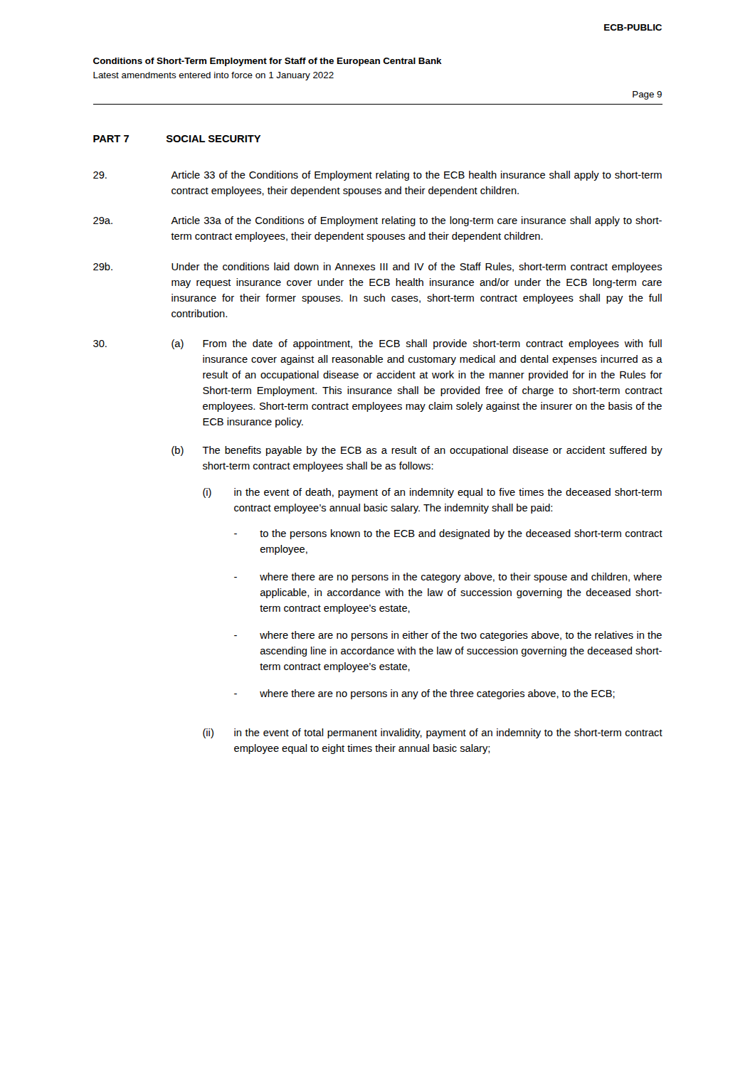ECB-PUBLIC
Conditions of Short-Term Employment for Staff of the European Central Bank
Latest amendments entered into force on 1 January 2022
Page 9
PART 7 SOCIAL SECURITY
29. Article 33 of the Conditions of Employment relating to the ECB health insurance shall apply to short-term contract employees, their dependent spouses and their dependent children.
29a. Article 33a of the Conditions of Employment relating to the long-term care insurance shall apply to short-term contract employees, their dependent spouses and their dependent children.
29b. Under the conditions laid down in Annexes III and IV of the Staff Rules, short-term contract employees may request insurance cover under the ECB health insurance and/or under the ECB long-term care insurance for their former spouses. In such cases, short-term contract employees shall pay the full contribution.
30.
(a) From the date of appointment, the ECB shall provide short-term contract employees with full insurance cover against all reasonable and customary medical and dental expenses incurred as a result of an occupational disease or accident at work in the manner provided for in the Rules for Short-term Employment. This insurance shall be provided free of charge to short-term contract employees. Short-term contract employees may claim solely against the insurer on the basis of the ECB insurance policy.
(b)
The benefits payable by the ECB as a result of an occupational disease or accident suffered by short-term contract employees shall be as follows:
(i)
in the event of death, payment of an indemnity equal to five times the deceased short-term contract employee’s annual basic salary. The indemnity shall be paid:
- to the persons known to the ECB and designated by the deceased short-term contract employee,
- where there are no persons in the category above, to their spouse and children, where applicable, in accordance with the law of succession governing the deceased short-term contract employee’s estate,
- where there are no persons in either of the two categories above, to the relatives in the ascending line in accordance with the law of succession governing the deceased short-term contract employee’s estate,
- where there are no persons in any of the three categories above, to the ECB;
(ii) in the event of total permanent invalidity, payment of an indemnity to the short-term contract employee equal to eight times their annual basic salary;